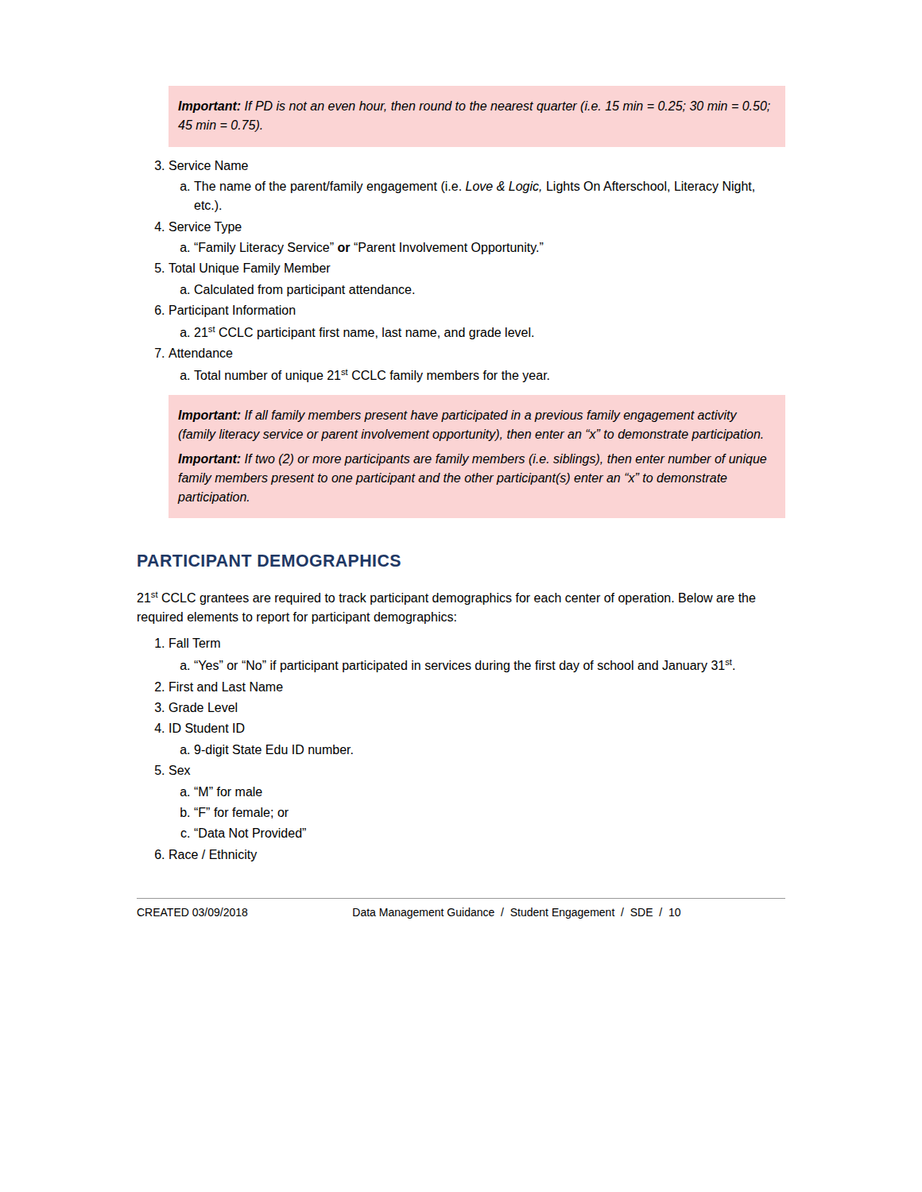Important: If PD is not an even hour, then round to the nearest quarter (i.e. 15 min = 0.25; 30 min = 0.50; 45 min = 0.75).
Service Name
The name of the parent/family engagement (i.e. Love & Logic, Lights On Afterschool, Literacy Night, etc.).
Service Type
“Family Literacy Service” or “Parent Involvement Opportunity.”
Total Unique Family Member
Calculated from participant attendance.
Participant Information
21st CCLC participant first name, last name, and grade level.
Attendance
Total number of unique 21st CCLC family members for the year.
Important: If all family members present have participated in a previous family engagement activity (family literacy service or parent involvement opportunity), then enter an “x” to demonstrate participation.
Important: If two (2) or more participants are family members (i.e. siblings), then enter number of unique family members present to one participant and the other participant(s) enter an “x” to demonstrate participation.
PARTICIPANT DEMOGRAPHICS
21st CCLC grantees are required to track participant demographics for each center of operation. Below are the required elements to report for participant demographics:
Fall Term
“Yes” or “No” if participant participated in services during the first day of school and January 31st.
First and Last Name
Grade Level
ID Student ID
9-digit State Edu ID number.
Sex
“M” for male
“F” for female; or
“Data Not Provided”
Race / Ethnicity
CREATED 03/09/2018 Data Management Guidance / Student Engagement / SDE / 10